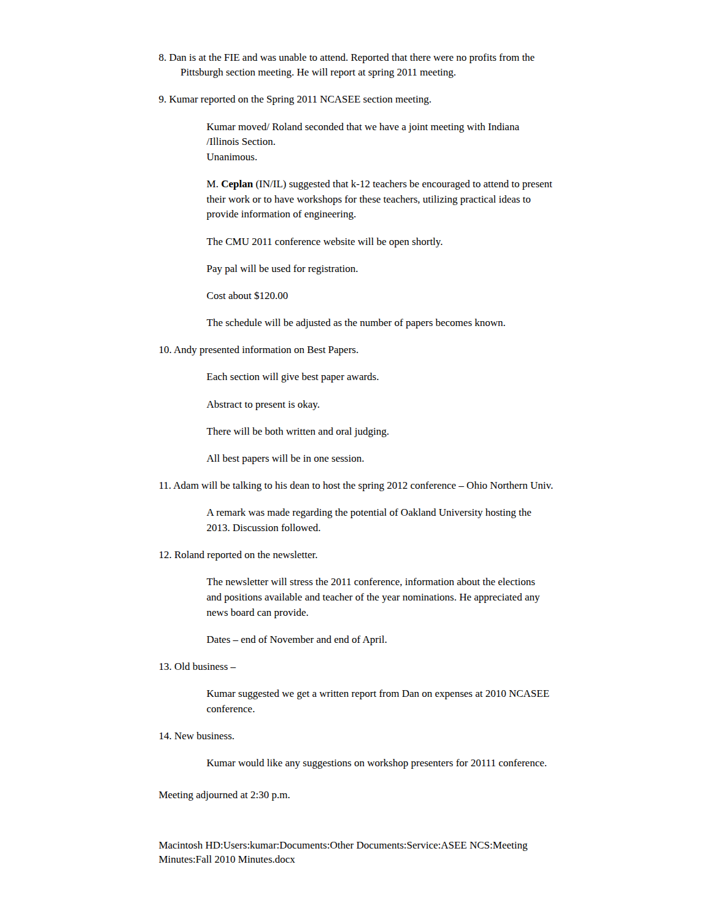8. Dan is at the FIE and was unable to attend. Reported that there were no profits from the Pittsburgh section meeting. He will report at spring 2011 meeting.
9. Kumar reported on the Spring 2011 NCASEE section meeting.
Kumar moved/ Roland seconded that we have a joint meeting with Indiana
/Illinois Section.
Unanimous.
M. Ceplan (IN/IL) suggested that k-12 teachers be encouraged to attend to present their work or to have workshops for these teachers, utilizing practical ideas to provide information of engineering.
The CMU 2011 conference website will be open shortly.
Pay pal will be used for registration.
Cost about $120.00
The schedule will be adjusted as the number of papers becomes known.
10. Andy presented information on Best Papers.
Each section will give best paper awards.
Abstract to present is okay.
There will be both written and oral judging.
All best papers will be in one session.
11. Adam will be talking to his dean to host the spring 2012 conference – Ohio Northern Univ.
A remark was made regarding the potential of Oakland University hosting the 2013. Discussion followed.
12. Roland reported on the newsletter.
The newsletter will stress the 2011 conference, information about the elections and positions available and teacher of the year nominations. He appreciated any
news board can provide.
Dates – end of November and end of April.
13. Old business –
Kumar suggested we get a written report from Dan on expenses at 2010 NCASEE conference.
14. New business.
Kumar would like any suggestions on workshop presenters for 20111 conference.
Meeting adjourned at 2:30 p.m.
Macintosh HD:Users:kumar:Documents:Other Documents:Service:ASEE NCS:Meeting Minutes:Fall 2010 Minutes.docx